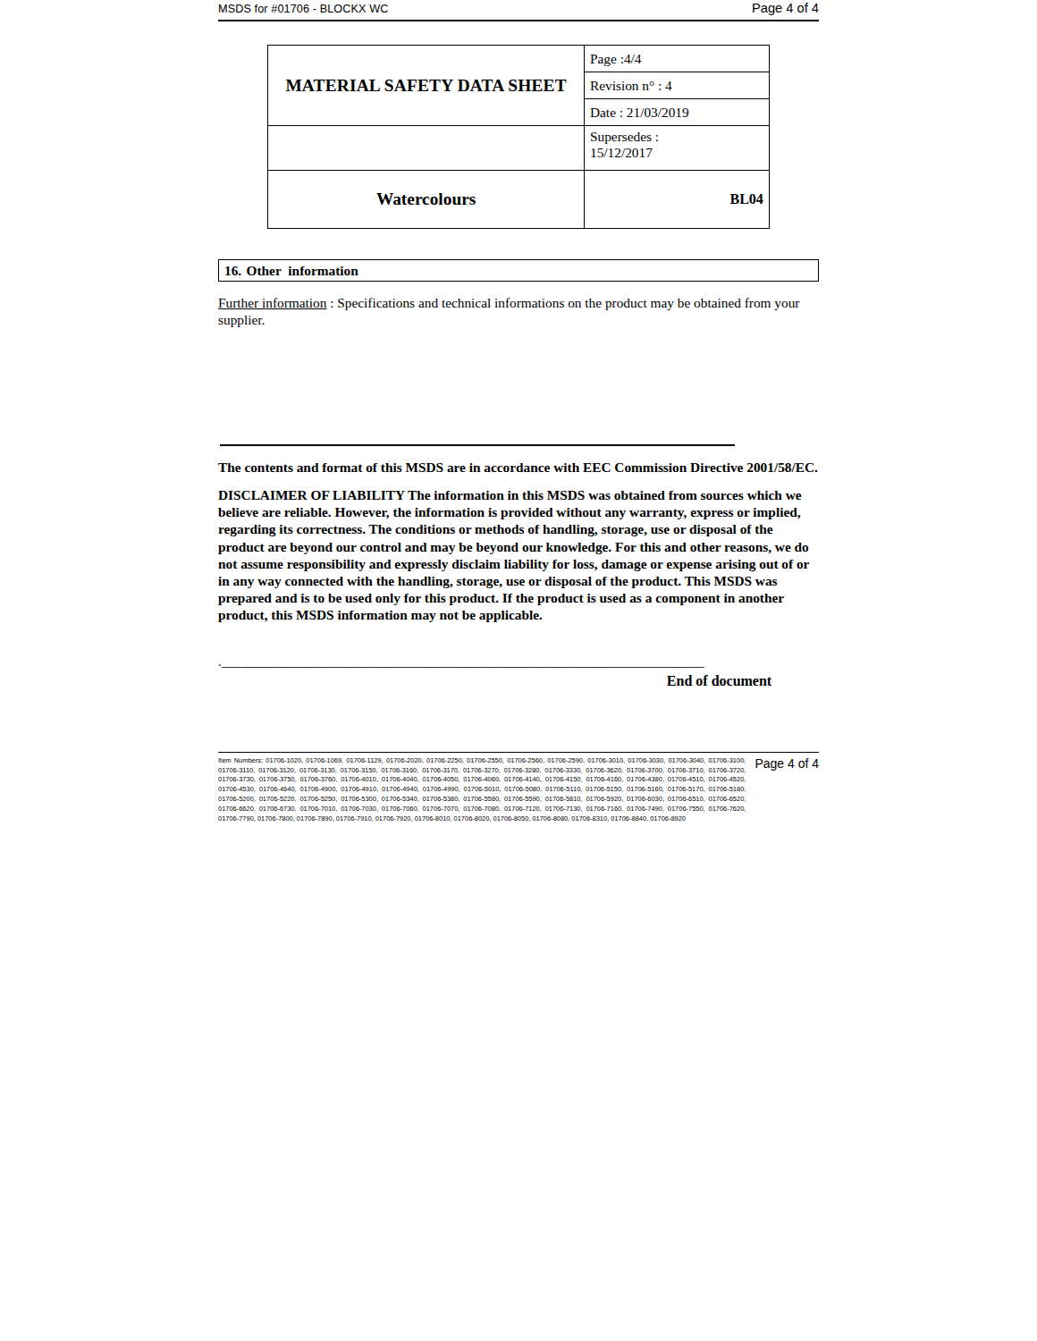MSDS for #01706 - BLOCKX WC
Page 4 of 4
| MATERIAL SAFETY DATA SHEET | Page :4/4 |
| Revision n° : 4 |
| Date : 21/03/2019 |
| | Supersedes : 15/12/2017 |
| Watercolours | BL04 |
16. Other information
Further information : Specifications and technical informations on the product may be obtained from your supplier.
The contents and format of this MSDS are in accordance with EEC Commission Directive 2001/58/EC.
DISCLAIMER OF LIABILITY The information in this MSDS was obtained from sources which we believe are reliable. However, the information is provided without any warranty, express or implied, regarding its correctness. The conditions or methods of handling, storage, use or disposal of the product are beyond our control and may be beyond our knowledge. For this and other reasons, we do not assume responsibility and expressly disclaim liability for loss, damage or expense arising out of or in any way connected with the handling, storage, use or disposal of the product. This MSDS was prepared and is to be used only for this product. If the product is used as a component in another product, this MSDS information may not be applicable.
._______________________________________________________________________________
End of document
Item Numbers: 01706-1020, 01706-1069, 01706-1129, 01706-2020, 01706-2250, 01706-2550, 01706-2560, 01706-2590, 01706-3010, 01706-3030, 01706-3040, 01706-3100, 01706-3110, 01706-3120, 01706-3130, 01706-3150, 01706-3160, 01706-3170, 01706-3270, 01706-3280, 01706-3330, 01706-3620, 01706-3700, 01706-3710, 01706-3720, 01706-3730, 01706-3750, 01706-3760, 01706-4010, 01706-4040, 01706-4050, 01706-4060, 01706-4140, 01706-4150, 01706-4160, 01706-4380, 01706-4510, 01706-4520, 01706-4530, 01706-4640, 01706-4900, 01706-4910, 01706-4940, 01706-4990, 01706-5010, 01706-5080, 01706-5110, 01706-5150, 01706-5160, 01706-5170, 01706-5180, 01706-5200, 01706-5220, 01706-5250, 01706-5300, 01706-5340, 01706-5380, 01706-5580, 01706-5590, 01706-5810, 01706-5920, 01706-6030, 01706-6510, 01706-6520, 01706-6620, 01706-6730, 01706-7010, 01706-7030, 01706-7060, 01706-7070, 01706-7080, 01706-7120, 01706-7130, 01706-7160, 01706-7490, 01706-7550, 01706-7620, 01706-7790, 01706-7800, 01706-7890, 01706-7910, 01706-7920, 01706-8010, 01706-8020, 01706-8050, 01706-8080, 01706-8310, 01706-8840, 01706-8920
Page 4 of 4